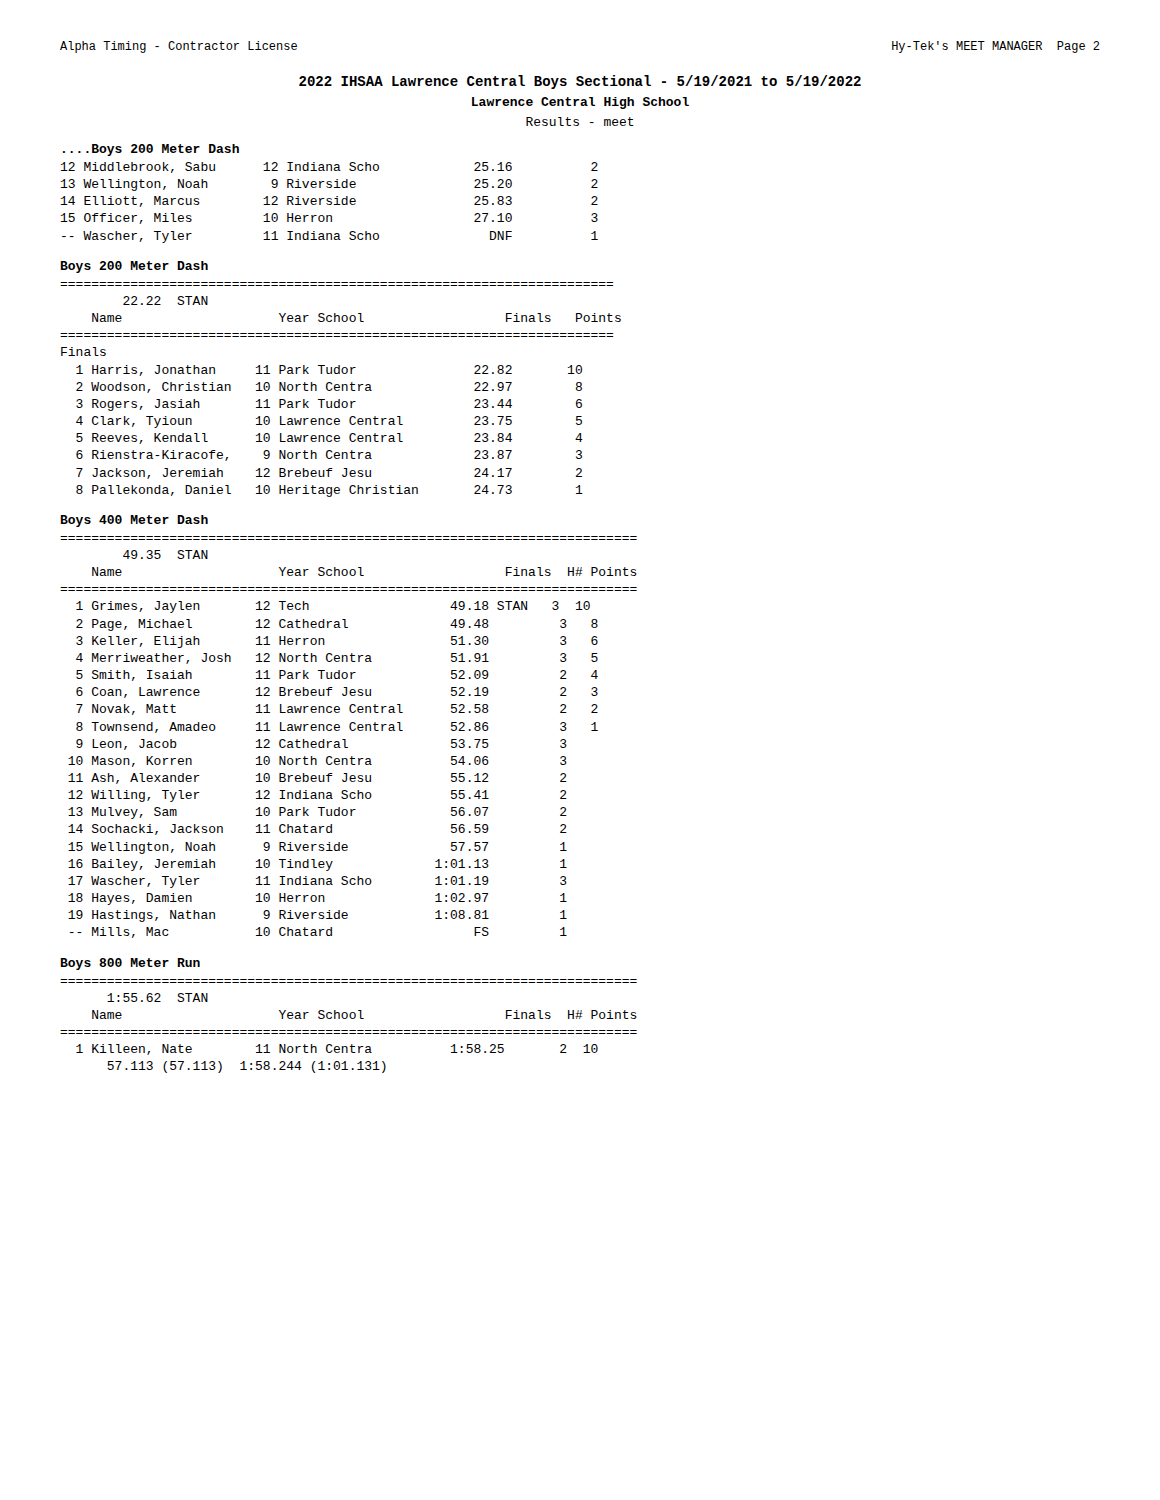Alpha Timing - Contractor License Hy-Tek's MEET MANAGER Page 2
2022 IHSAA Lawrence Central Boys Sectional - 5/19/2021 to 5/19/2022
Lawrence Central High School
Results - meet
....Boys 200 Meter Dash
12 Middlebrook, Sabu      12 Indiana Scho            25.16          2
13 Wellington, Noah        9 Riverside               25.20          2
14 Elliott, Marcus        12 Riverside               25.83          2
15 Officer, Miles         10 Herron                  27.10          3
-- Wascher, Tyler         11 Indiana Scho              DNF          1
Boys 200 Meter Dash
=======================================================================
        22.22  STAN
    Name                    Year School                  Finals   Points
=======================================================================
Finals
  1 Harris, Jonathan     11 Park Tudor               22.82       10
  2 Woodson, Christian   10 North Centra             22.97        8
  3 Rogers, Jasiah       11 Park Tudor               23.44        6
  4 Clark, Tyioun        10 Lawrence Central         23.75        5
  5 Reeves, Kendall      10 Lawrence Central         23.84        4
  6 Rienstra-Kiracofe,    9 North Centra             23.87        3
  7 Jackson, Jeremiah    12 Brebeuf Jesu             24.17        2
  8 Pallekonda, Daniel   10 Heritage Christian       24.73        1
Boys 400 Meter Dash
==========================================================================
        49.35  STAN
    Name                    Year School                  Finals  H# Points
==========================================================================
  1 Grimes, Jaylen       12 Tech                  49.18 STAN   3  10
  2 Page, Michael        12 Cathedral             49.48         3   8
  3 Keller, Elijah       11 Herron                51.30         3   6
  4 Merriweather, Josh   12 North Centra          51.91         3   5
  5 Smith, Isaiah        11 Park Tudor            52.09         2   4
  6 Coan, Lawrence       12 Brebeuf Jesu          52.19         2   3
  7 Novak, Matt          11 Lawrence Central      52.58         2   2
  8 Townsend, Amadeo     11 Lawrence Central      52.86         3   1
  9 Leon, Jacob          12 Cathedral             53.75         3
 10 Mason, Korren        10 North Centra          54.06         3
 11 Ash, Alexander       10 Brebeuf Jesu          55.12         2
 12 Willing, Tyler       12 Indiana Scho          55.41         2
 13 Mulvey, Sam          10 Park Tudor            56.07         2
 14 Sochacki, Jackson    11 Chatard               56.59         2
 15 Wellington, Noah      9 Riverside             57.57         1
 16 Bailey, Jeremiah     10 Tindley             1:01.13         1
 17 Wascher, Tyler       11 Indiana Scho        1:01.19         3
 18 Hayes, Damien        10 Herron              1:02.97         1
 19 Hastings, Nathan      9 Riverside           1:08.81         1
 -- Mills, Mac           10 Chatard                  FS         1
Boys 800 Meter Run
==========================================================================
      1:55.62  STAN
    Name                    Year School                  Finals  H# Points
==========================================================================
  1 Killeen, Nate        11 North Centra          1:58.25       2  10
      57.113 (57.113)  1:58.244 (1:01.131)